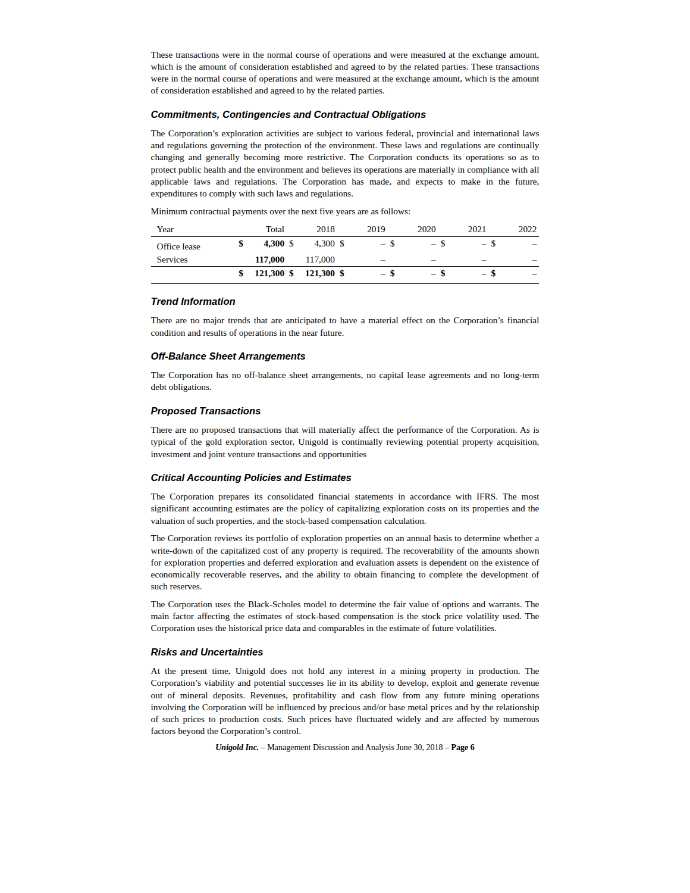These transactions were in the normal course of operations and were measured at the exchange amount, which is the amount of consideration established and agreed to by the related parties. These transactions were in the normal course of operations and were measured at the exchange amount, which is the amount of consideration established and agreed to by the related parties.
Commitments, Contingencies and Contractual Obligations
The Corporation’s exploration activities are subject to various federal, provincial and international laws and regulations governing the protection of the environment. These laws and regulations are continually changing and generally becoming more restrictive. The Corporation conducts its operations so as to protect public health and the environment and believes its operations are materially in compliance with all applicable laws and regulations. The Corporation has made, and expects to make in the future, expenditures to comply with such laws and regulations.
Minimum contractual payments over the next five years are as follows:
| Year | Total | 2018 | 2019 | 2020 | 2021 | 2022 |
| --- | --- | --- | --- | --- | --- | --- |
| Office lease | $ 4,300 | $ 4,300 | $ – | $ – | $ – | $ – |
| Services | 117,000 | 117,000 | – | – | – | – |
| | $ 121,300 | $ 121,300 | $ – | $ – | $ – | $ – |
Trend Information
There are no major trends that are anticipated to have a material effect on the Corporation’s financial condition and results of operations in the near future.
Off-Balance Sheet Arrangements
The Corporation has no off-balance sheet arrangements, no capital lease agreements and no long-term debt obligations.
Proposed Transactions
There are no proposed transactions that will materially affect the performance of the Corporation. As is typical of the gold exploration sector, Unigold is continually reviewing potential property acquisition, investment and joint venture transactions and opportunities
Critical Accounting Policies and Estimates
The Corporation prepares its consolidated financial statements in accordance with IFRS. The most significant accounting estimates are the policy of capitalizing exploration costs on its properties and the valuation of such properties, and the stock-based compensation calculation.
The Corporation reviews its portfolio of exploration properties on an annual basis to determine whether a write-down of the capitalized cost of any property is required. The recoverability of the amounts shown for exploration properties and deferred exploration and evaluation assets is dependent on the existence of economically recoverable reserves, and the ability to obtain financing to complete the development of such reserves.
The Corporation uses the Black-Scholes model to determine the fair value of options and warrants. The main factor affecting the estimates of stock-based compensation is the stock price volatility used. The Corporation uses the historical price data and comparables in the estimate of future volatilities.
Risks and Uncertainties
At the present time, Unigold does not hold any interest in a mining property in production. The Corporation’s viability and potential successes lie in its ability to develop, exploit and generate revenue out of mineral deposits. Revenues, profitability and cash flow from any future mining operations involving the Corporation will be influenced by precious and/or base metal prices and by the relationship of such prices to production costs. Such prices have fluctuated widely and are affected by numerous factors beyond the Corporation’s control.
Unigold Inc. – Management Discussion and Analysis June 30, 2018 – Page 6